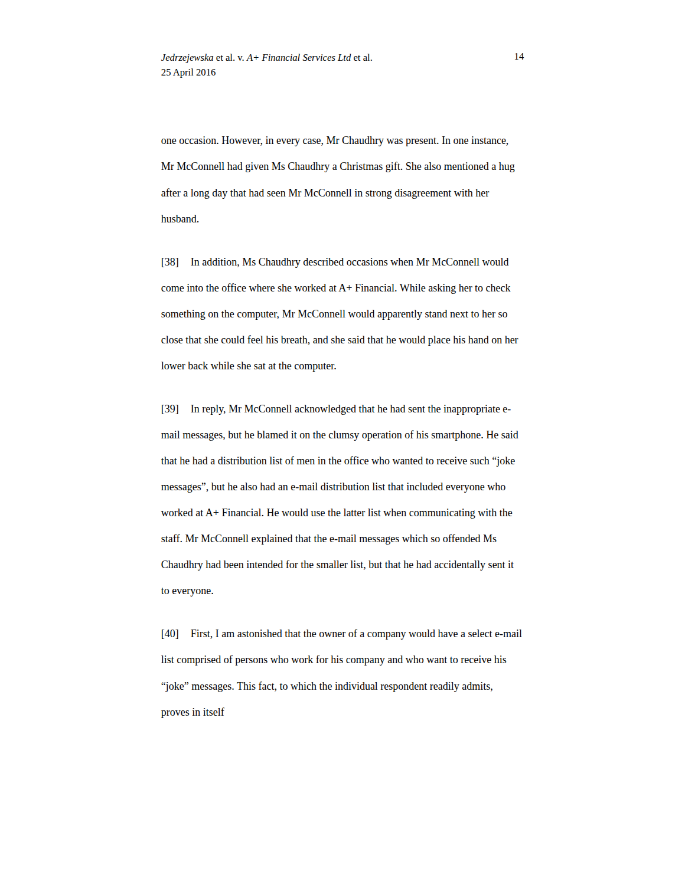Jedrzejewska et al. v. A+ Financial Services Ltd et al.
25 April 2016
14
one occasion. However, in every case, Mr Chaudhry was present. In one instance, Mr McConnell had given Ms Chaudhry a Christmas gift. She also mentioned a hug after a long day that had seen Mr McConnell in strong disagreement with her husband.
[38] In addition, Ms Chaudhry described occasions when Mr McConnell would come into the office where she worked at A+ Financial. While asking her to check something on the computer, Mr McConnell would apparently stand next to her so close that she could feel his breath, and she said that he would place his hand on her lower back while she sat at the computer.
[39] In reply, Mr McConnell acknowledged that he had sent the inappropriate e-mail messages, but he blamed it on the clumsy operation of his smartphone. He said that he had a distribution list of men in the office who wanted to receive such “joke messages”, but he also had an e-mail distribution list that included everyone who worked at A+ Financial. He would use the latter list when communicating with the staff. Mr McConnell explained that the e-mail messages which so offended Ms Chaudhry had been intended for the smaller list, but that he had accidentally sent it to everyone.
[40] First, I am astonished that the owner of a company would have a select e-mail list comprised of persons who work for his company and who want to receive his “joke” messages. This fact, to which the individual respondent readily admits, proves in itself